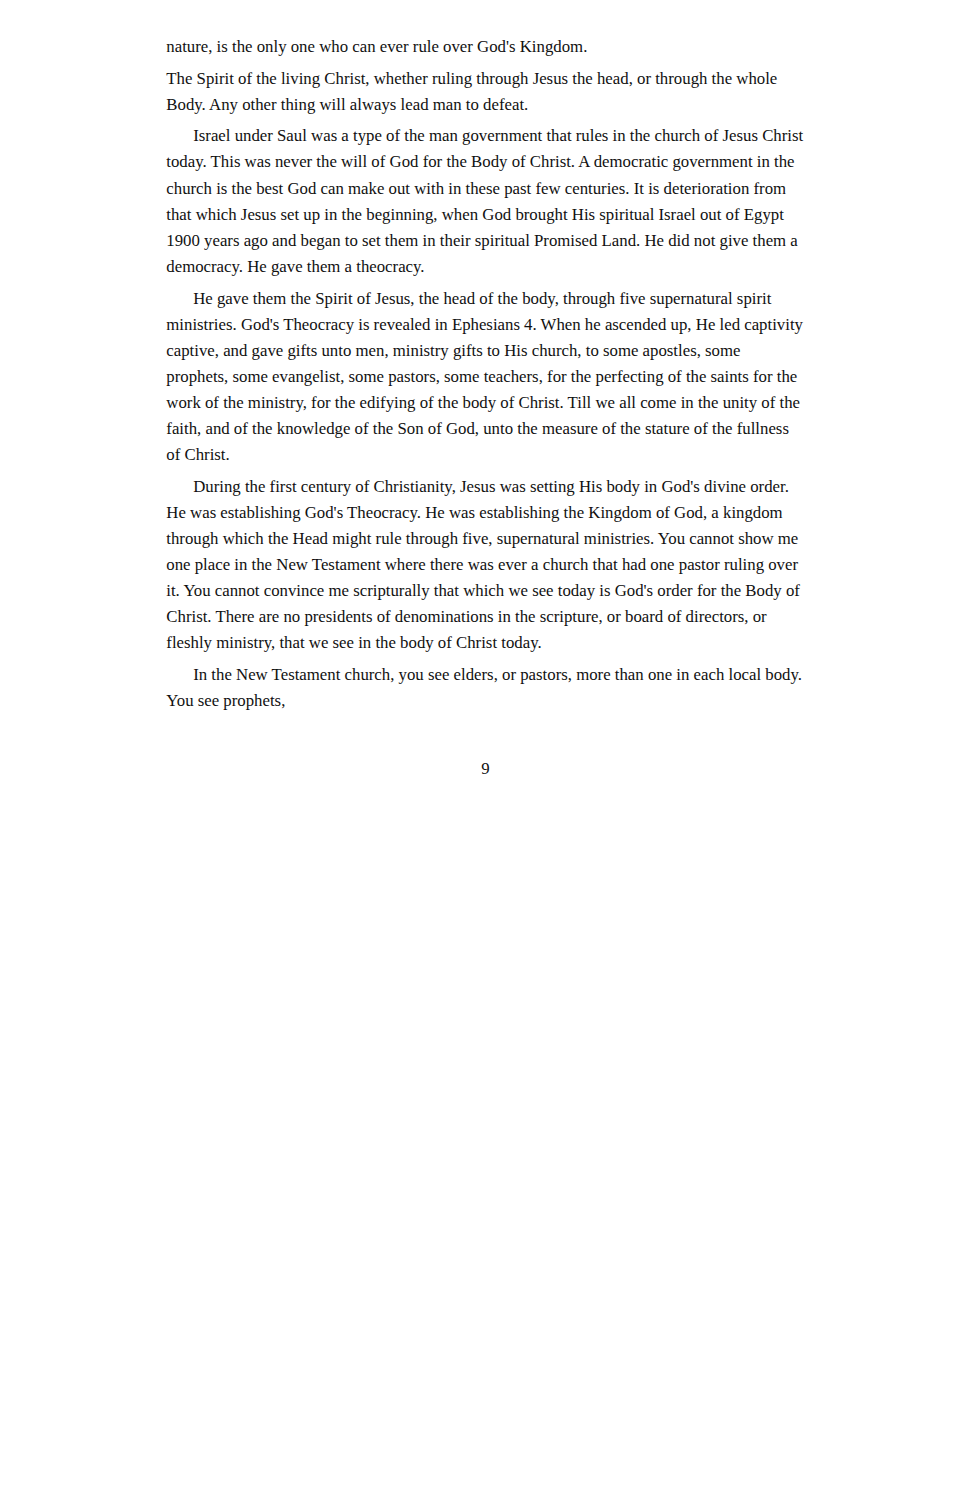nature, is the only one who can ever rule over God's Kingdom.
The Spirit of the living Christ, whether ruling through Jesus the head, or through the whole Body. Any other thing will always lead man to defeat.
Israel under Saul was a type of the man government that rules in the church of Jesus Christ today. This was never the will of God for the Body of Christ. A democratic government in the church is the best God can make out with in these past few centuries. It is deterioration from that which Jesus set up in the beginning, when God brought His spiritual Israel out of Egypt 1900 years ago and began to set them in their spiritual Promised Land. He did not give them a democracy. He gave them a theocracy.
He gave them the Spirit of Jesus, the head of the body, through five supernatural spirit ministries. God's Theocracy is revealed in Ephesians 4. When he ascended up, He led captivity captive, and gave gifts unto men, ministry gifts to His church, to some apostles, some prophets, some evangelist, some pastors, some teachers, for the perfecting of the saints for the work of the ministry, for the edifying of the body of Christ. Till we all come in the unity of the faith, and of the knowledge of the Son of God, unto the measure of the stature of the fullness of Christ.
During the first century of Christianity, Jesus was setting His body in God's divine order. He was establishing God's Theocracy. He was establishing the Kingdom of God, a kingdom through which the Head might rule through five, supernatural ministries. You cannot show me one place in the New Testament where there was ever a church that had one pastor ruling over it. You cannot convince me scripturally that which we see today is God's order for the Body of Christ. There are no presidents of denominations in the scripture, or board of directors, or fleshly ministry, that we see in the body of Christ today.
In the New Testament church, you see elders, or pastors, more than one in each local body. You see prophets,
9